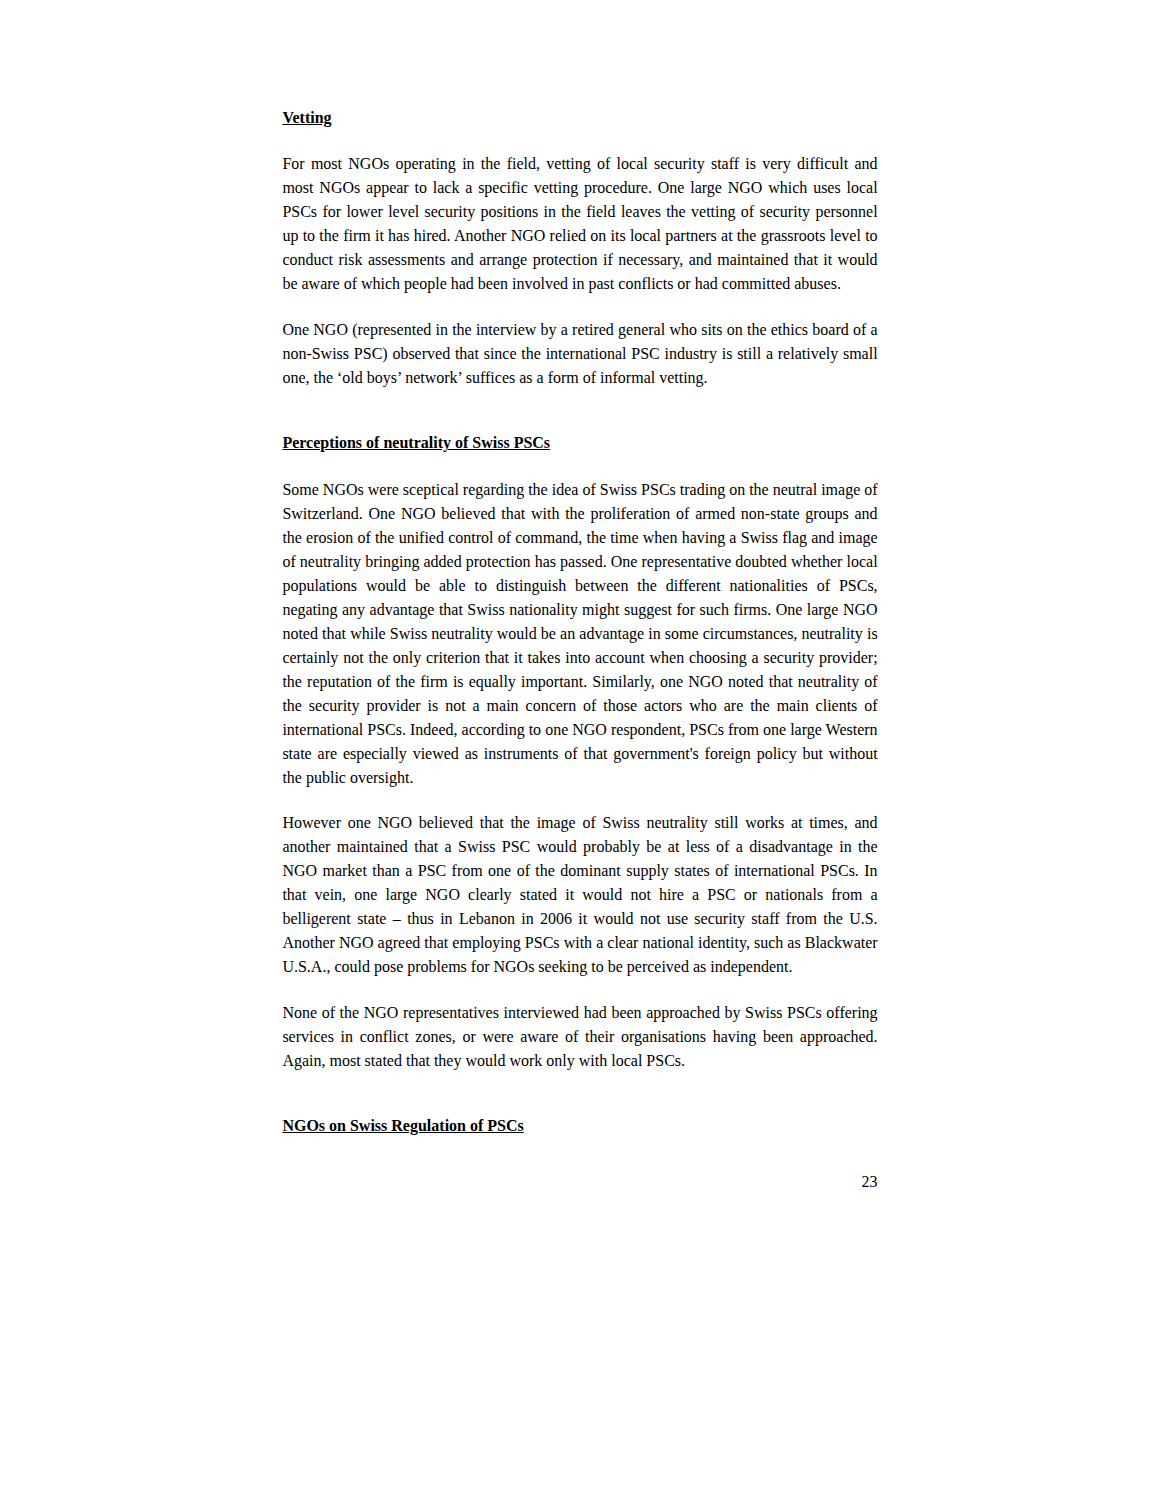Vetting
For most NGOs operating in the field, vetting of local security staff is very difficult and most NGOs appear to lack a specific vetting procedure. One large NGO which uses local PSCs for lower level security positions in the field leaves the vetting of security personnel up to the firm it has hired. Another NGO relied on its local partners at the grassroots level to conduct risk assessments and arrange protection if necessary, and maintained that it would be aware of which people had been involved in past conflicts or had committed abuses.
One NGO (represented in the interview by a retired general who sits on the ethics board of a non-Swiss PSC) observed that since the international PSC industry is still a relatively small one, the ‘old boys’ network’ suffices as a form of informal vetting.
Perceptions of neutrality of Swiss PSCs
Some NGOs were sceptical regarding the idea of Swiss PSCs trading on the neutral image of Switzerland. One NGO believed that with the proliferation of armed non-state groups and the erosion of the unified control of command, the time when having a Swiss flag and image of neutrality bringing added protection has passed. One representative doubted whether local populations would be able to distinguish between the different nationalities of PSCs, negating any advantage that Swiss nationality might suggest for such firms. One large NGO noted that while Swiss neutrality would be an advantage in some circumstances, neutrality is certainly not the only criterion that it takes into account when choosing a security provider; the reputation of the firm is equally important. Similarly, one NGO noted that neutrality of the security provider is not a main concern of those actors who are the main clients of international PSCs. Indeed, according to one NGO respondent, PSCs from one large Western state are especially viewed as instruments of that government's foreign policy but without the public oversight.
However one NGO believed that the image of Swiss neutrality still works at times, and another maintained that a Swiss PSC would probably be at less of a disadvantage in the NGO market than a PSC from one of the dominant supply states of international PSCs. In that vein, one large NGO clearly stated it would not hire a PSC or nationals from a belligerent state – thus in Lebanon in 2006 it would not use security staff from the U.S. Another NGO agreed that employing PSCs with a clear national identity, such as Blackwater U.S.A., could pose problems for NGOs seeking to be perceived as independent.
None of the NGO representatives interviewed had been approached by Swiss PSCs offering services in conflict zones, or were aware of their organisations having been approached. Again, most stated that they would work only with local PSCs.
NGOs on Swiss Regulation of PSCs
23